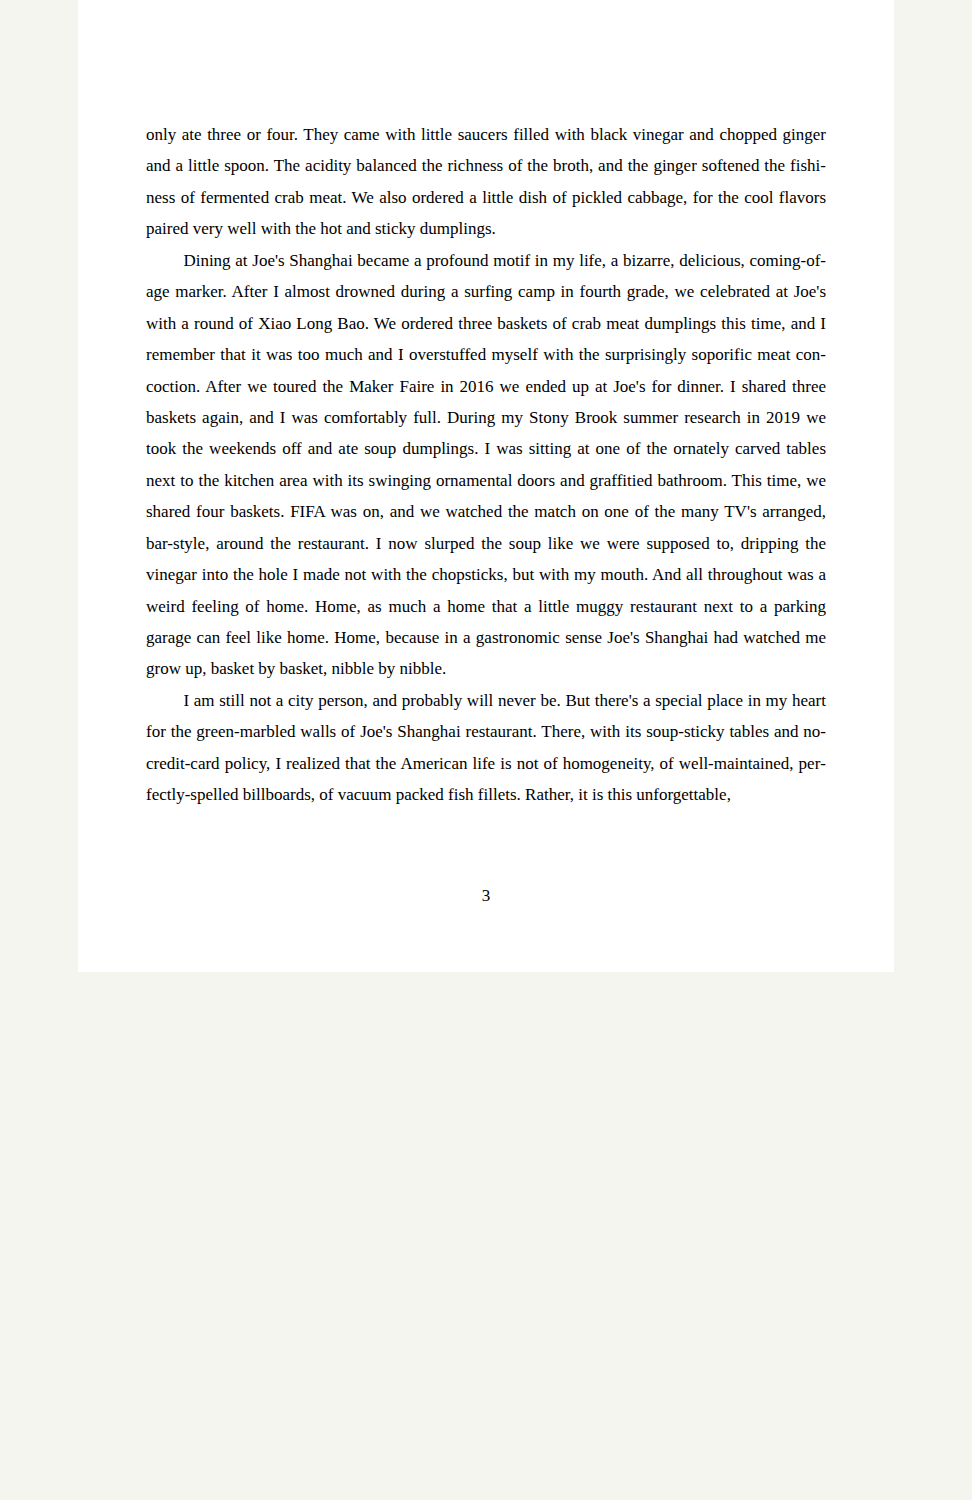only ate three or four. They came with little saucers filled with black vinegar and chopped ginger and a little spoon. The acidity balanced the richness of the broth, and the ginger softened the fishiness of fermented crab meat. We also ordered a little dish of pickled cabbage, for the cool flavors paired very well with the hot and sticky dumplings.
Dining at Joe's Shanghai became a profound motif in my life, a bizarre, delicious, coming-of-age marker. After I almost drowned during a surfing camp in fourth grade, we celebrated at Joe's with a round of Xiao Long Bao. We ordered three baskets of crab meat dumplings this time, and I remember that it was too much and I overstuffed myself with the surprisingly soporific meat concoction. After we toured the Maker Faire in 2016 we ended up at Joe's for dinner. I shared three baskets again, and I was comfortably full. During my Stony Brook summer research in 2019 we took the weekends off and ate soup dumplings. I was sitting at one of the ornately carved tables next to the kitchen area with its swinging ornamental doors and graffitied bathroom. This time, we shared four baskets. FIFA was on, and we watched the match on one of the many TV's arranged, bar-style, around the restaurant. I now slurped the soup like we were supposed to, dripping the vinegar into the hole I made not with the chopsticks, but with my mouth. And all throughout was a weird feeling of home. Home, as much a home that a little muggy restaurant next to a parking garage can feel like home. Home, because in a gastronomic sense Joe's Shanghai had watched me grow up, basket by basket, nibble by nibble.
I am still not a city person, and probably will never be. But there's a special place in my heart for the green-marbled walls of Joe's Shanghai restaurant. There, with its soup-sticky tables and no-credit-card policy, I realized that the American life is not of homogeneity, of well-maintained, perfectly-spelled billboards, of vacuum packed fish fillets. Rather, it is this unforgettable,
3